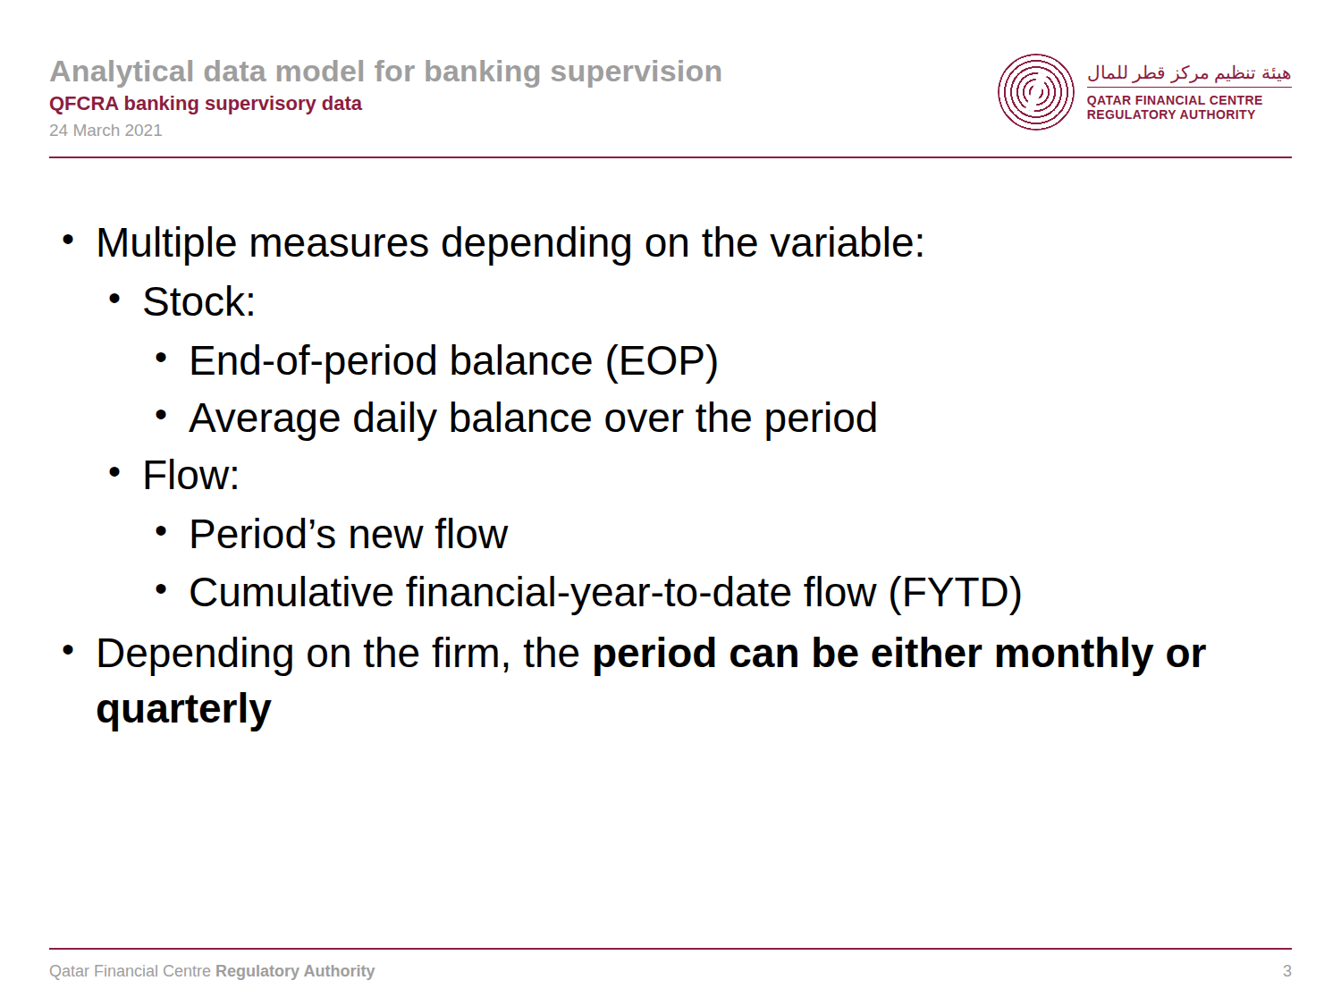Analytical data model for banking supervision
QFCRA banking supervisory data
24 March 2021
هيئة تنظيم مركز قطر للمال
QATAR FINANCIAL CENTRE
REGULATORY AUTHORITY
Multiple measures depending on the variable:
Stock:
End-of-period balance (EOP)
Average daily balance over the period
Flow:
Period’s new flow
Cumulative financial-year-to-date flow (FYTD)
Depending on the firm, the period can be either monthly or quarterly
Qatar Financial Centre Regulatory Authority
3